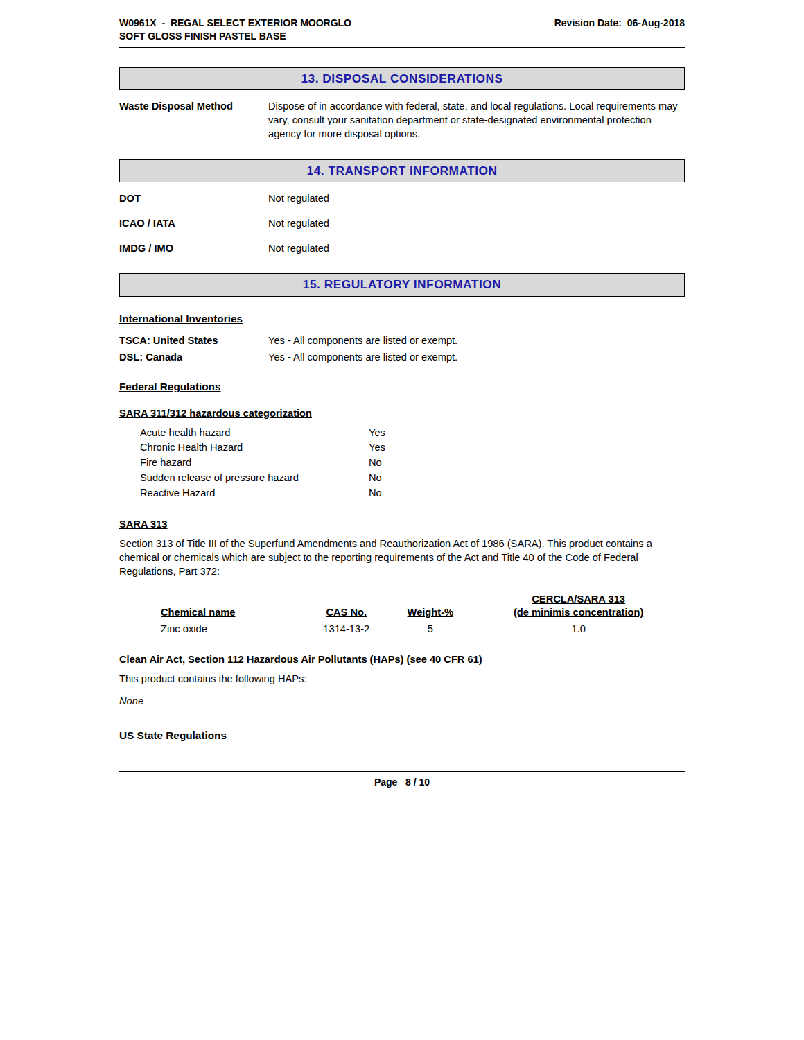W0961X - REGAL SELECT EXTERIOR MOORGLO
SOFT GLOSS FINISH PASTEL BASE
Revision Date: 06-Aug-2018
13. DISPOSAL CONSIDERATIONS
Waste Disposal Method
Dispose of in accordance with federal, state, and local regulations. Local requirements may vary, consult your sanitation department or state-designated environmental protection agency for more disposal options.
14. TRANSPORT INFORMATION
DOT
Not regulated
ICAO / IATA
Not regulated
IMDG / IMO
Not regulated
15. REGULATORY INFORMATION
International Inventories
TSCA: United States
Yes - All components are listed or exempt.
DSL: Canada
Yes - All components are listed or exempt.
Federal Regulations
SARA 311/312 hazardous categorization
Acute health hazard
Yes
Chronic Health Hazard
Yes
Fire hazard
No
Sudden release of pressure hazard
No
Reactive Hazard
No
SARA 313
Section 313 of Title III of the Superfund Amendments and Reauthorization Act of 1986 (SARA). This product contains a chemical or chemicals which are subject to the reporting requirements of the Act and Title 40 of the Code of Federal Regulations, Part 372:
| Chemical name | CAS No. | Weight-% | CERCLA/SARA 313 (de minimis concentration) |
| --- | --- | --- | --- |
| Zinc oxide | 1314-13-2 | 5 | 1.0 |
Clean Air Act, Section 112 Hazardous Air Pollutants (HAPs) (see 40 CFR 61)
This product contains the following HAPs:
None
US State Regulations
Page 8 / 10